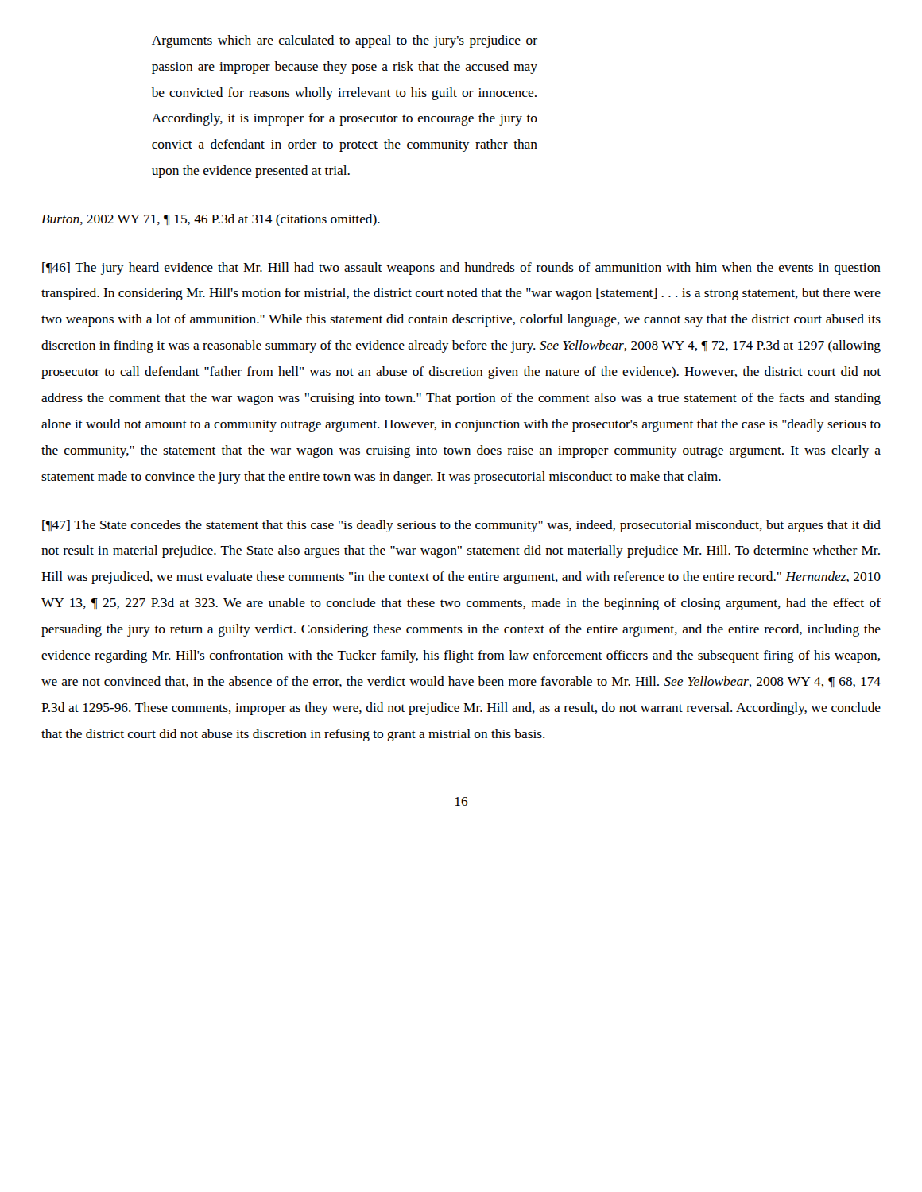Arguments which are calculated to appeal to the jury's prejudice or passion are improper because they pose a risk that the accused may be convicted for reasons wholly irrelevant to his guilt or innocence. Accordingly, it is improper for a prosecutor to encourage the jury to convict a defendant in order to protect the community rather than upon the evidence presented at trial.
Burton, 2002 WY 71, ¶ 15, 46 P.3d at 314 (citations omitted).
[¶46] The jury heard evidence that Mr. Hill had two assault weapons and hundreds of rounds of ammunition with him when the events in question transpired. In considering Mr. Hill's motion for mistrial, the district court noted that the "war wagon [statement] . . . is a strong statement, but there were two weapons with a lot of ammunition." While this statement did contain descriptive, colorful language, we cannot say that the district court abused its discretion in finding it was a reasonable summary of the evidence already before the jury. See Yellowbear, 2008 WY 4, ¶ 72, 174 P.3d at 1297 (allowing prosecutor to call defendant "father from hell" was not an abuse of discretion given the nature of the evidence). However, the district court did not address the comment that the war wagon was "cruising into town." That portion of the comment also was a true statement of the facts and standing alone it would not amount to a community outrage argument. However, in conjunction with the prosecutor's argument that the case is "deadly serious to the community," the statement that the war wagon was cruising into town does raise an improper community outrage argument. It was clearly a statement made to convince the jury that the entire town was in danger. It was prosecutorial misconduct to make that claim.
[¶47] The State concedes the statement that this case "is deadly serious to the community" was, indeed, prosecutorial misconduct, but argues that it did not result in material prejudice. The State also argues that the "war wagon" statement did not materially prejudice Mr. Hill. To determine whether Mr. Hill was prejudiced, we must evaluate these comments "in the context of the entire argument, and with reference to the entire record." Hernandez, 2010 WY 13, ¶ 25, 227 P.3d at 323. We are unable to conclude that these two comments, made in the beginning of closing argument, had the effect of persuading the jury to return a guilty verdict. Considering these comments in the context of the entire argument, and the entire record, including the evidence regarding Mr. Hill's confrontation with the Tucker family, his flight from law enforcement officers and the subsequent firing of his weapon, we are not convinced that, in the absence of the error, the verdict would have been more favorable to Mr. Hill. See Yellowbear, 2008 WY 4, ¶ 68, 174 P.3d at 1295-96. These comments, improper as they were, did not prejudice Mr. Hill and, as a result, do not warrant reversal. Accordingly, we conclude that the district court did not abuse its discretion in refusing to grant a mistrial on this basis.
16